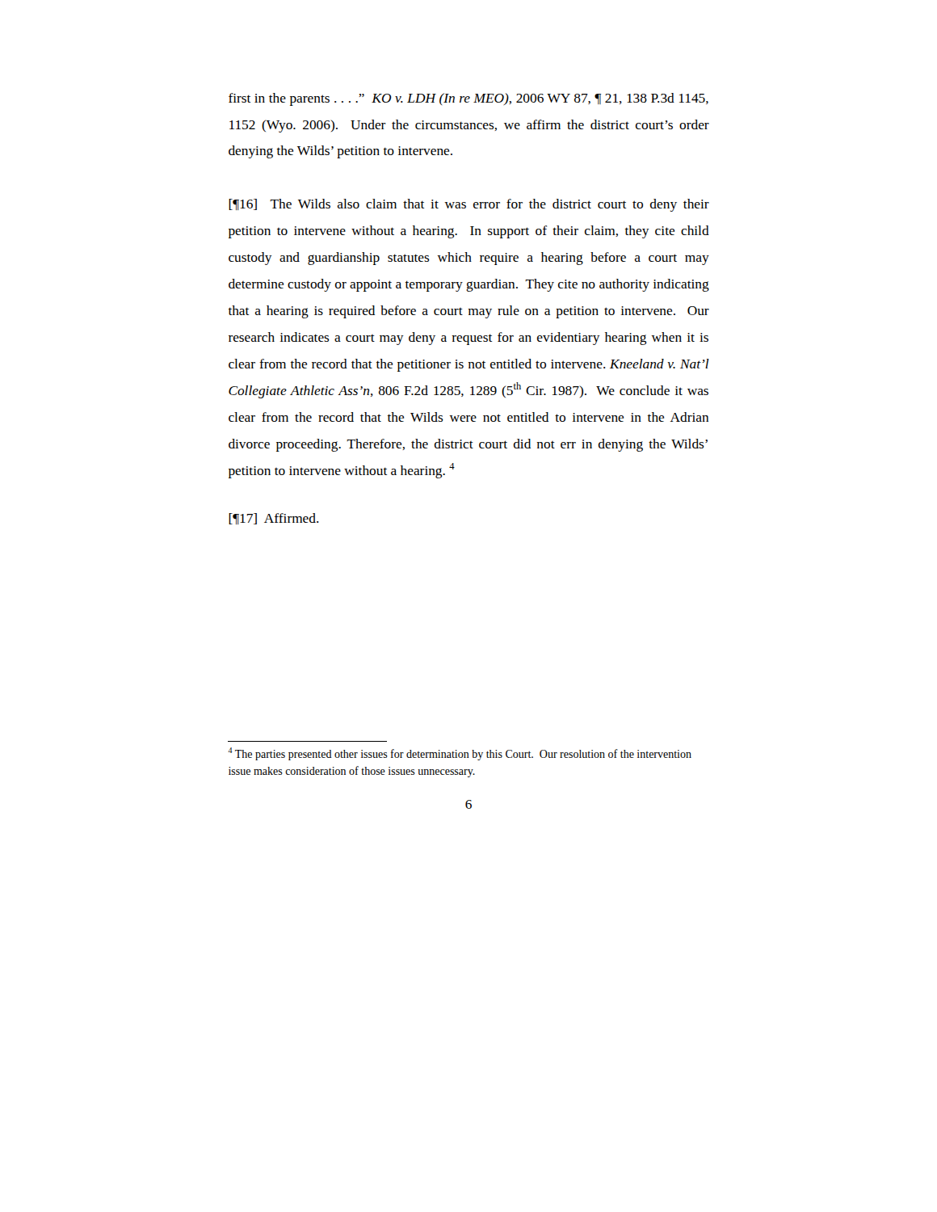first in the parents . . . .” KO v. LDH (In re MEO), 2006 WY 87, ¶ 21, 138 P.3d 1145, 1152 (Wyo. 2006). Under the circumstances, we affirm the district court’s order denying the Wilds’ petition to intervene.
[¶16] The Wilds also claim that it was error for the district court to deny their petition to intervene without a hearing. In support of their claim, they cite child custody and guardianship statutes which require a hearing before a court may determine custody or appoint a temporary guardian. They cite no authority indicating that a hearing is required before a court may rule on a petition to intervene. Our research indicates a court may deny a request for an evidentiary hearing when it is clear from the record that the petitioner is not entitled to intervene. Kneeland v. Nat’l Collegiate Athletic Ass’n, 806 F.2d 1285, 1289 (5th Cir. 1987). We conclude it was clear from the record that the Wilds were not entitled to intervene in the Adrian divorce proceeding. Therefore, the district court did not err in denying the Wilds’ petition to intervene without a hearing. 4
[¶17] Affirmed.
4 The parties presented other issues for determination by this Court. Our resolution of the intervention issue makes consideration of those issues unnecessary.
6